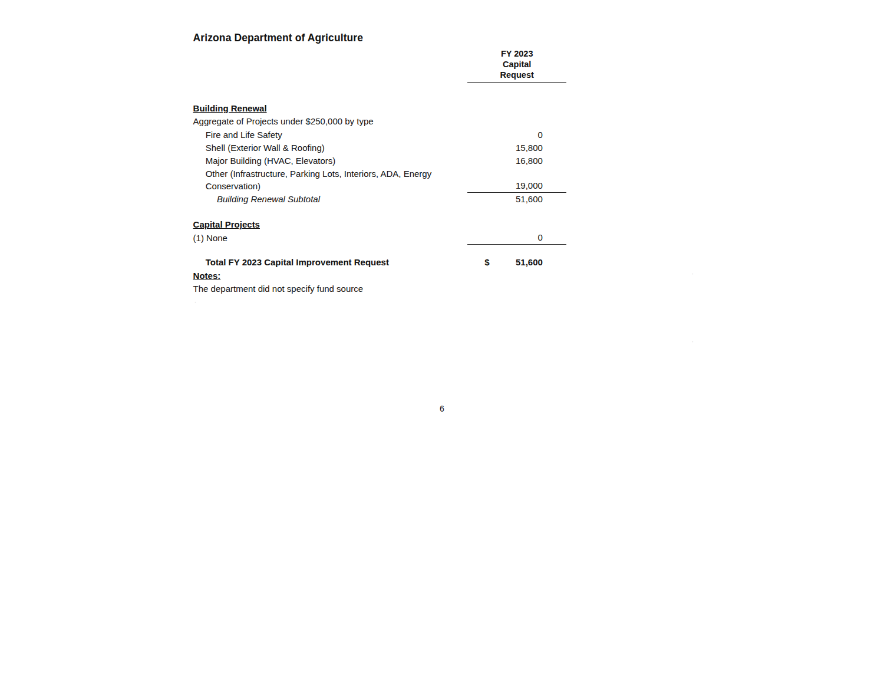Arizona Department of Agriculture
| | FY 2023 Capital Request |
| Building Renewal | |
| Aggregate of Projects under $250,000 by type | |
| Fire and Life Safety | 0 |
| Shell (Exterior Wall & Roofing) | 15,800 |
| Major Building (HVAC, Elevators) | 16,800 |
| Other (Infrastructure, Parking Lots, Interiors, ADA, Energy Conservation) | 19,000 |
| Building Renewal Subtotal | 51,600 |
| Capital Projects | |
| (1) None | 0 |
| Total FY 2023 Capital Improvement Request | $ 51,600 |
Notes:
The department did not specify fund source
·
·
·
·
6